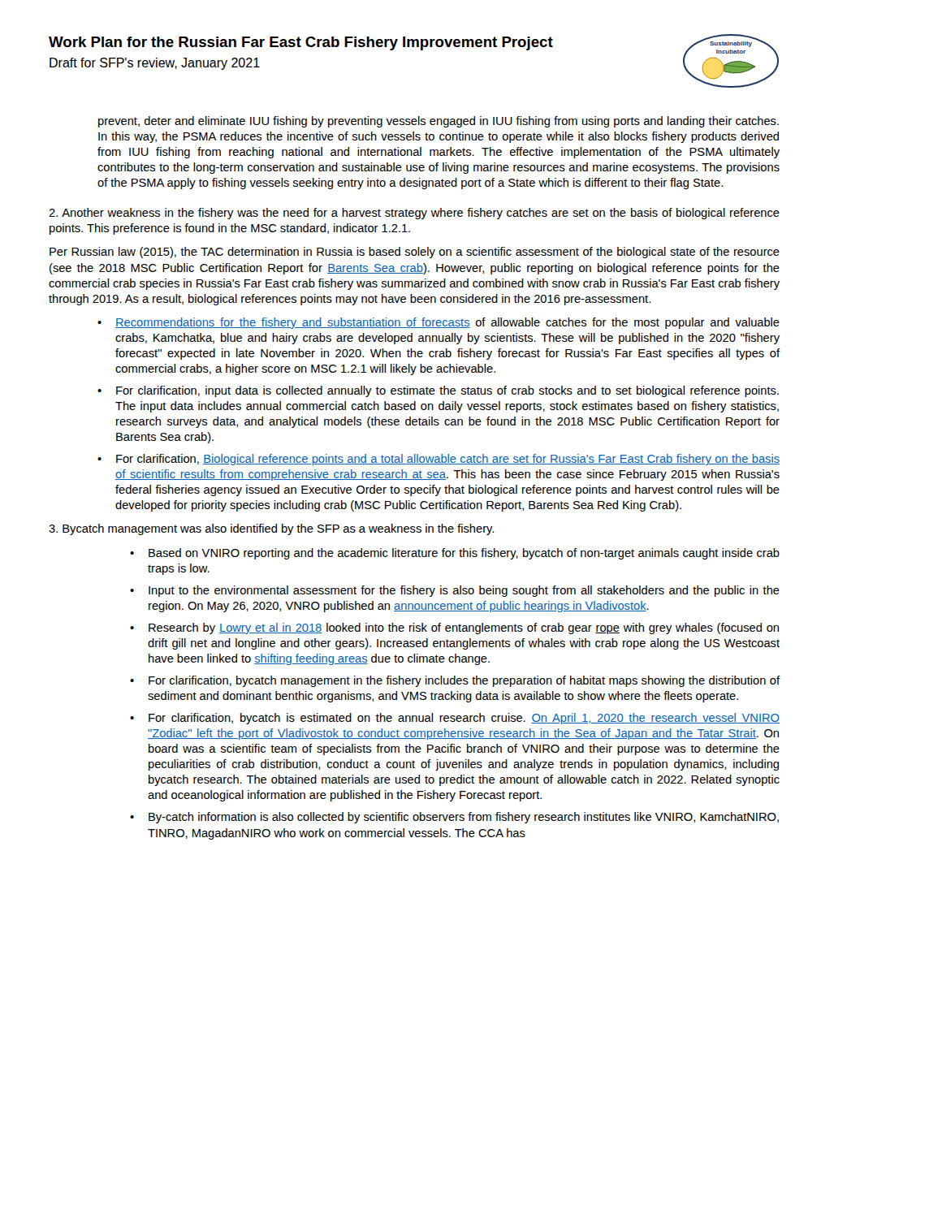Work Plan for the Russian Far East Crab Fishery Improvement Project
Draft for SFP's review, January 2021
Sustainability Incubator
prevent, deter and eliminate IUU fishing by preventing vessels engaged in IUU fishing from using ports and landing their catches. In this way, the PSMA reduces the incentive of such vessels to continue to operate while it also blocks fishery products derived from IUU fishing from reaching national and international markets. The effective implementation of the PSMA ultimately contributes to the long-term conservation and sustainable use of living marine resources and marine ecosystems. The provisions of the PSMA apply to fishing vessels seeking entry into a designated port of a State which is different to their flag State.
2. Another weakness in the fishery was the need for a harvest strategy where fishery catches are set on the basis of biological reference points. This preference is found in the MSC standard, indicator 1.2.1.
Per Russian law (2015), the TAC determination in Russia is based solely on a scientific assessment of the biological state of the resource (see the 2018 MSC Public Certification Report for Barents Sea crab). However, public reporting on biological reference points for the commercial crab species in Russia's Far East crab fishery was summarized and combined with snow crab in Russia's Far East crab fishery through 2019. As a result, biological references points may not have been considered in the 2016 pre-assessment.
Recommendations for the fishery and substantiation of forecasts of allowable catches for the most popular and valuable crabs, Kamchatka, blue and hairy crabs are developed annually by scientists. These will be published in the 2020 "fishery forecast" expected in late November in 2020. When the crab fishery forecast for Russia's Far East specifies all types of commercial crabs, a higher score on MSC 1.2.1 will likely be achievable.
For clarification, input data is collected annually to estimate the status of crab stocks and to set biological reference points. The input data includes annual commercial catch based on daily vessel reports, stock estimates based on fishery statistics, research surveys data, and analytical models (these details can be found in the 2018 MSC Public Certification Report for Barents Sea crab).
For clarification, Biological reference points and a total allowable catch are set for Russia's Far East Crab fishery on the basis of scientific results from comprehensive crab research at sea. This has been the case since February 2015 when Russia's federal fisheries agency issued an Executive Order to specify that biological reference points and harvest control rules will be developed for priority species including crab (MSC Public Certification Report, Barents Sea Red King Crab).
3. Bycatch management was also identified by the SFP as a weakness in the fishery.
Based on VNIRO reporting and the academic literature for this fishery, bycatch of non-target animals caught inside crab traps is low.
Input to the environmental assessment for the fishery is also being sought from all stakeholders and the public in the region. On May 26, 2020, VNRO published an announcement of public hearings in Vladivostok.
Research by Lowry et al in 2018 looked into the risk of entanglements of crab gear rope with grey whales (focused on drift gill net and longline and other gears). Increased entanglements of whales with crab rope along the US Westcoast have been linked to shifting feeding areas due to climate change.
For clarification, bycatch management in the fishery includes the preparation of habitat maps showing the distribution of sediment and dominant benthic organisms, and VMS tracking data is available to show where the fleets operate.
For clarification, bycatch is estimated on the annual research cruise. On April 1, 2020 the research vessel VNIRO "Zodiac" left the port of Vladivostok to conduct comprehensive research in the Sea of Japan and the Tatar Strait. On board was a scientific team of specialists from the Pacific branch of VNIRO and their purpose was to determine the peculiarities of crab distribution, conduct a count of juveniles and analyze trends in population dynamics, including bycatch research. The obtained materials are used to predict the amount of allowable catch in 2022. Related synoptic and oceanological information are published in the Fishery Forecast report.
By-catch information is also collected by scientific observers from fishery research institutes like VNIRO, KamchatNIRO, TINRO, MagadanNIRO who work on commercial vessels. The CCA has